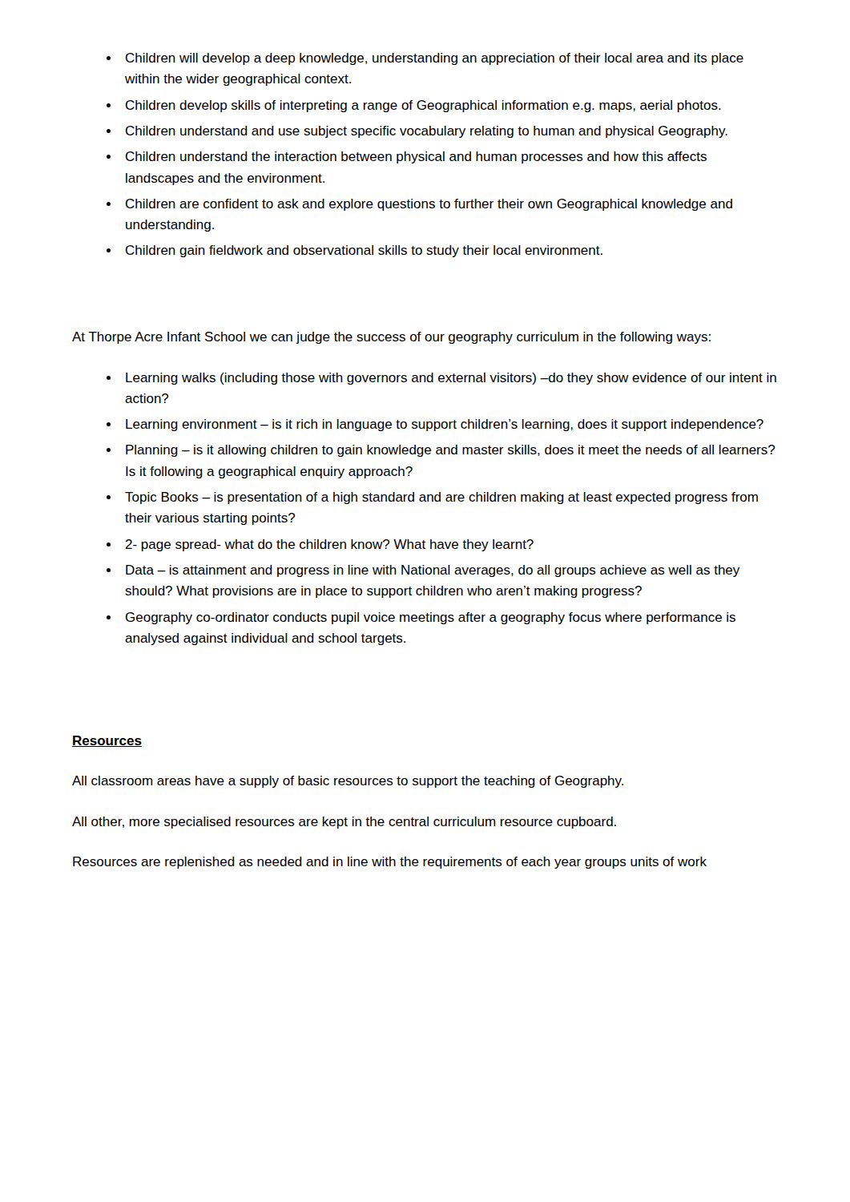Children will develop a deep knowledge, understanding an appreciation of their local area and its place within the wider geographical context.
Children develop skills of interpreting a range of Geographical information e.g. maps, aerial photos.
Children understand and use subject specific vocabulary relating to human and physical Geography.
Children understand the interaction between physical and human processes and how this affects landscapes and the environment.
Children are confident to ask and explore questions to further their own Geographical knowledge and understanding.
Children gain fieldwork and observational skills to study their local environment.
At Thorpe Acre Infant School we can judge the success of our geography curriculum in the following ways:
Learning walks (including those with governors and external visitors) –do they show evidence of our intent in action?
Learning environment – is it rich in language to support children’s learning, does it support independence?
Planning – is it allowing children to gain knowledge and master skills, does it meet the needs of all learners? Is it following a geographical enquiry approach?
Topic Books – is presentation of a high standard and are children making at least expected progress from their various starting points?
2- page spread- what do the children know? What have they learnt?
Data – is attainment and progress in line with National averages, do all groups achieve as well as they should? What provisions are in place to support children who aren’t making progress?
Geography co-ordinator conducts pupil voice meetings after a geography focus where performance is analysed against individual and school targets.
Resources
All classroom areas have a supply of basic resources to support the teaching of Geography.
All other, more specialised resources are kept in the central curriculum resource cupboard.
Resources are replenished as needed and in line with the requirements of each year groups units of work